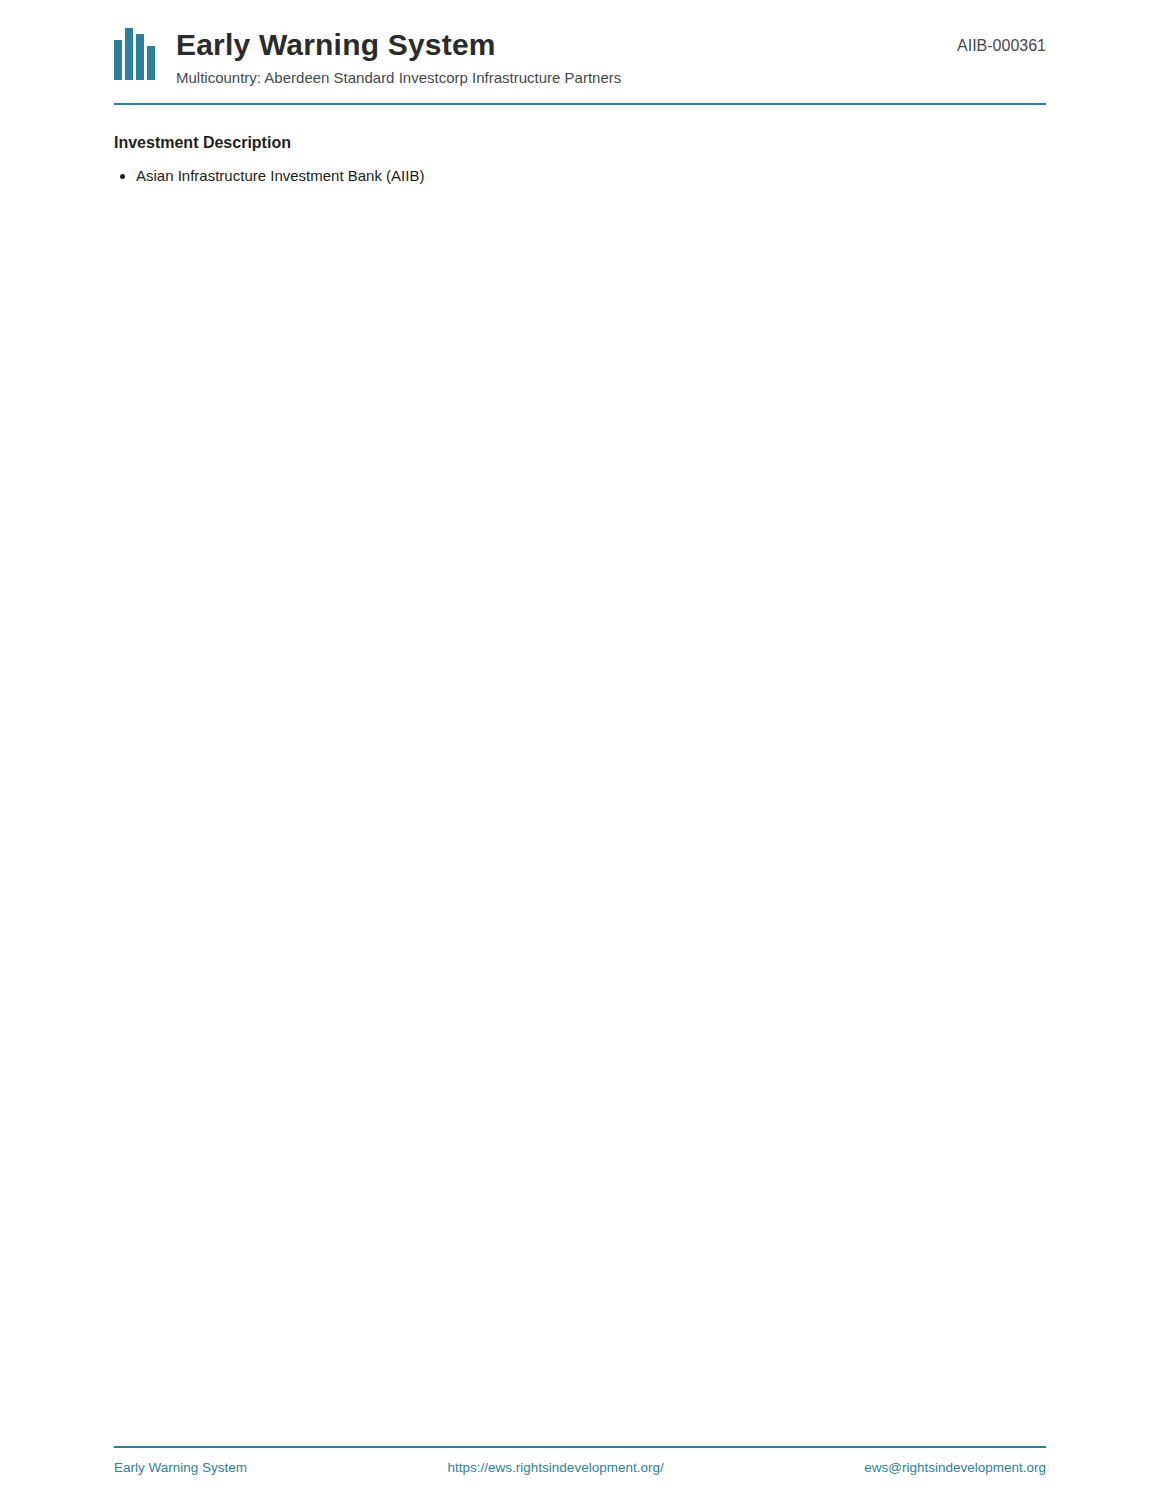Early Warning System
Multicountry: Aberdeen Standard Investcorp Infrastructure Partners
AIIB-000361
Investment Description
Asian Infrastructure Investment Bank (AIIB)
Early Warning System
https://ews.rightsindevelopment.org/
ews@rightsindevelopment.org